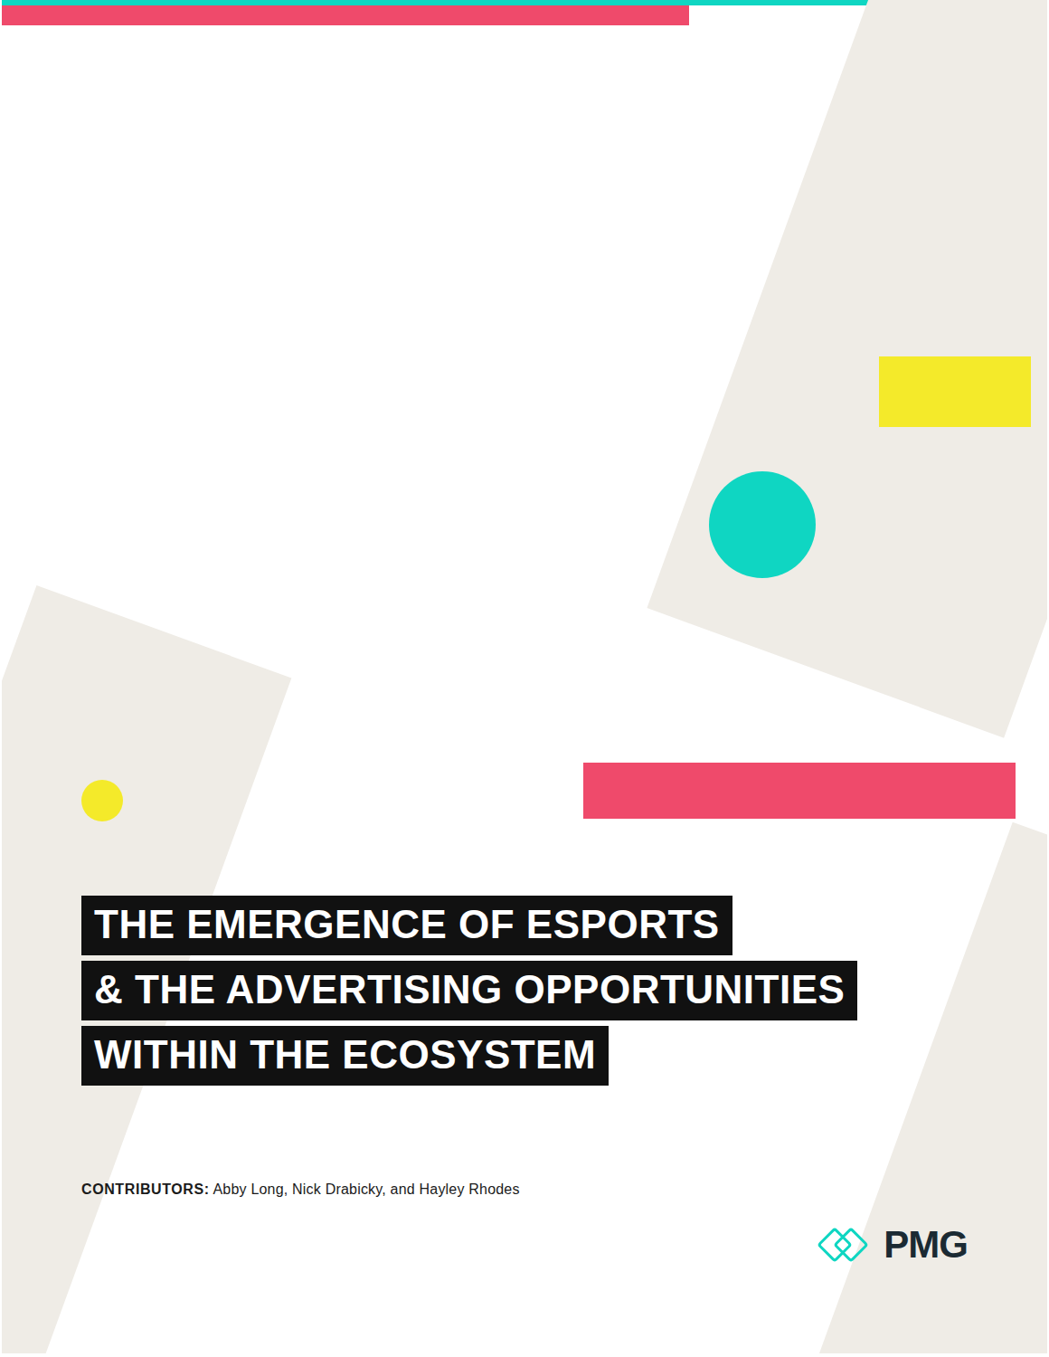The Emergence of Esports & The Advertising Opportunities Within the Ecosystem
CONTRIBUTORS: Abby Long, Nick Drabicky, and Hayley Rhodes
PMG